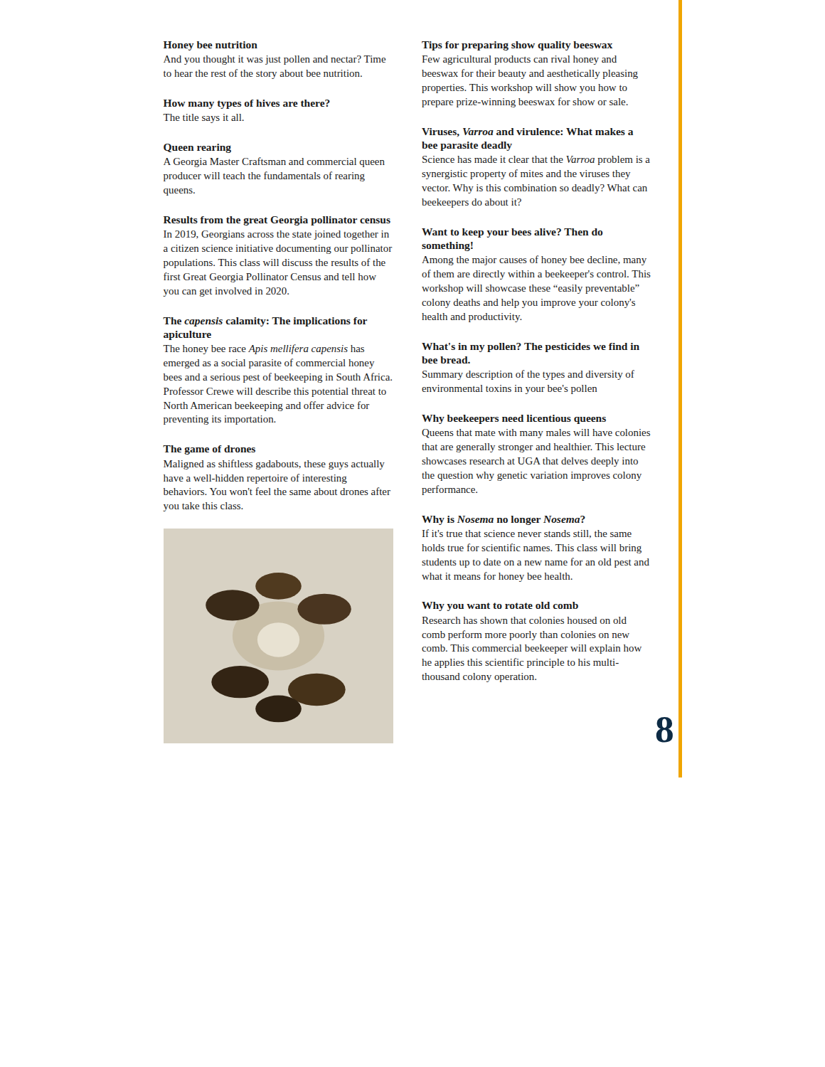Honey bee nutrition
And you thought it was just pollen and nectar? Time to hear the rest of the story about bee nutrition.
How many types of hives are there?
The title says it all.
Queen rearing
A Georgia Master Craftsman and commercial queen producer will teach the fundamentals of rearing queens.
Results from the great Georgia pollinator census
In 2019, Georgians across the state joined together in a citizen science initiative documenting our pollinator populations. This class will discuss the results of the first Great Georgia Pollinator Census and tell how you can get involved in 2020.
The capensis calamity: The implications for apiculture
The honey bee race Apis mellifera capensis has emerged as a social parasite of commercial honey bees and a serious pest of beekeeping in South Africa. Professor Crewe will describe this potential threat to North American beekeeping and offer advice for preventing its importation.
The game of drones
Maligned as shiftless gadabouts, these guys actually have a well-hidden repertoire of interesting behaviors. You won't feel the same about drones after you take this class.
Tips for preparing show quality beeswax
Few agricultural products can rival honey and beeswax for their beauty and aesthetically pleasing properties. This workshop will show you how to prepare prize-winning beeswax for show or sale.
Viruses, Varroa and virulence: What makes a bee parasite deadly
Science has made it clear that the Varroa problem is a synergistic property of mites and the viruses they vector. Why is this combination so deadly? What can beekeepers do about it?
Want to keep your bees alive? Then do something!
Among the major causes of honey bee decline, many of them are directly within a beekeeper's control. This workshop will showcase these “easily preventable” colony deaths and help you improve your colony's health and productivity.
What's in my pollen? The pesticides we find in bee bread.
Summary description of the types and diversity of environmental toxins in your bee's pollen
Why beekeepers need licentious queens
Queens that mate with many males will have colonies that are generally stronger and healthier. This lecture showcases research at UGA that delves deeply into the question why genetic variation improves colony performance.
Why is Nosema no longer Nosema?
If it's true that science never stands still, the same holds true for scientific names. This class will bring students up to date on a new name for an old pest and what it means for honey bee health.
Why you want to rotate old comb
Research has shown that colonies housed on old comb perform more poorly than colonies on new comb. This commercial beekeeper will explain how he applies this scientific principle to his multi-thousand colony operation.
8